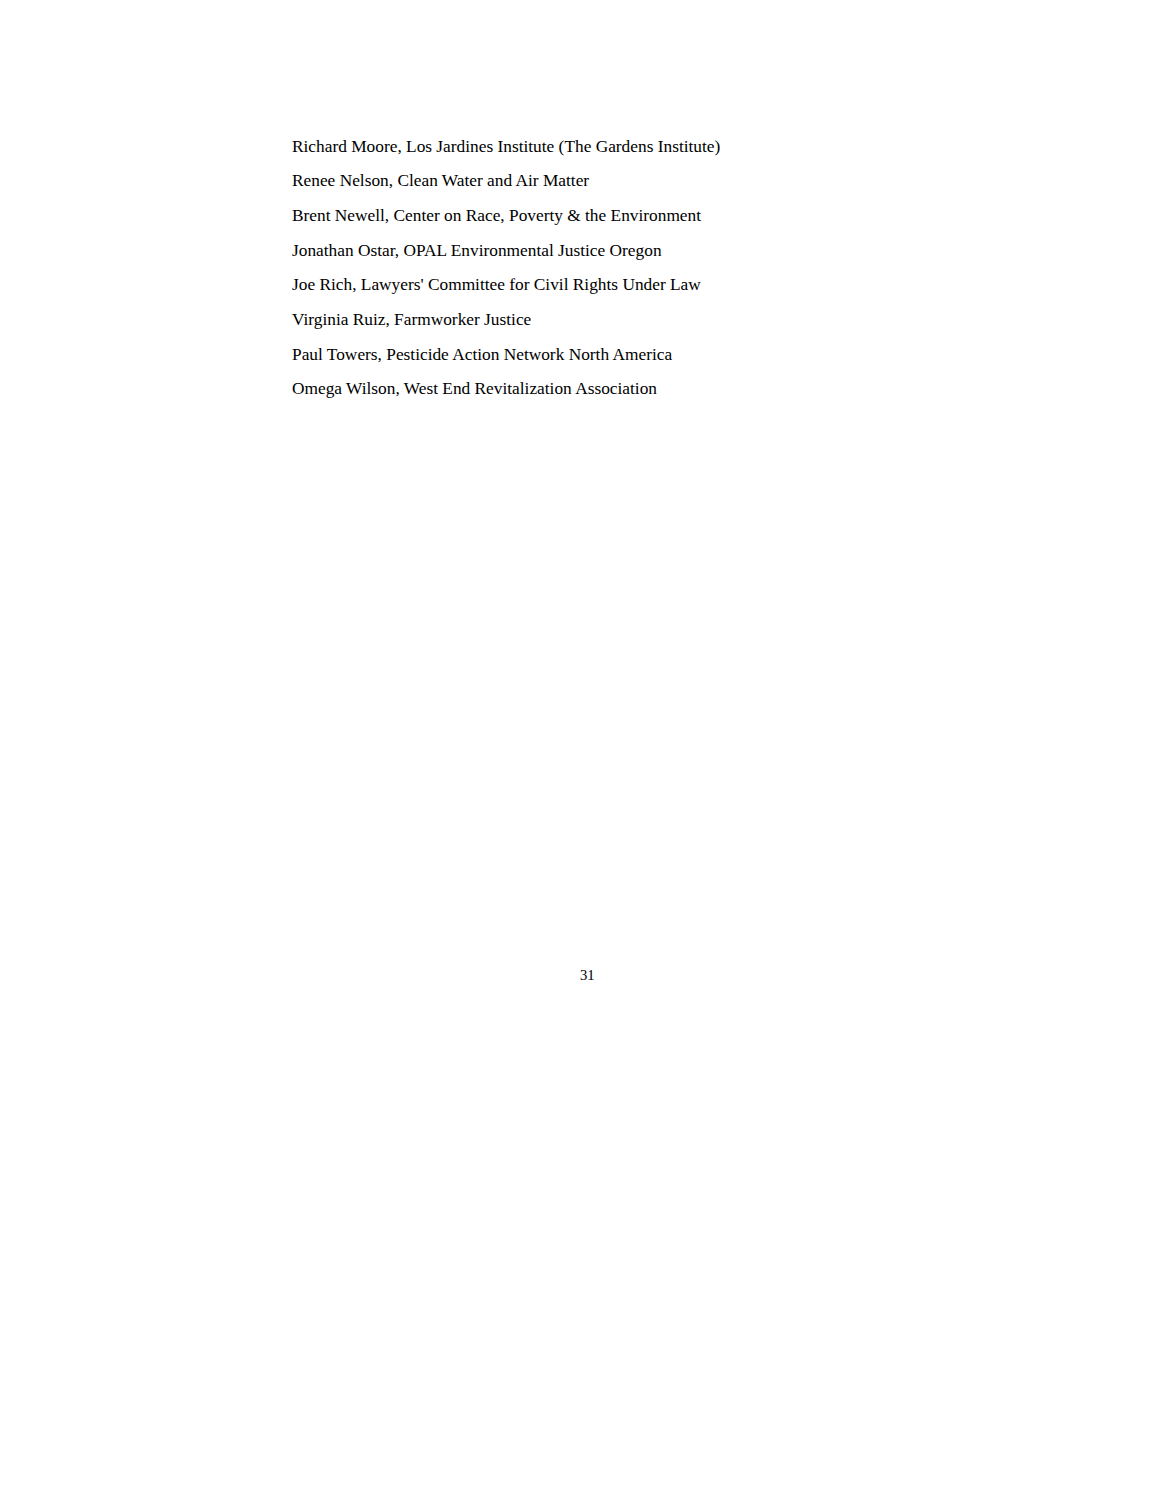Richard Moore, Los Jardines Institute (The Gardens Institute)
Renee Nelson, Clean Water and Air Matter
Brent Newell, Center on Race, Poverty & the Environment
Jonathan Ostar, OPAL Environmental Justice Oregon
Joe Rich, Lawyers' Committee for Civil Rights Under Law
Virginia Ruiz, Farmworker Justice
Paul Towers, Pesticide Action Network North America
Omega Wilson, West End Revitalization Association
31